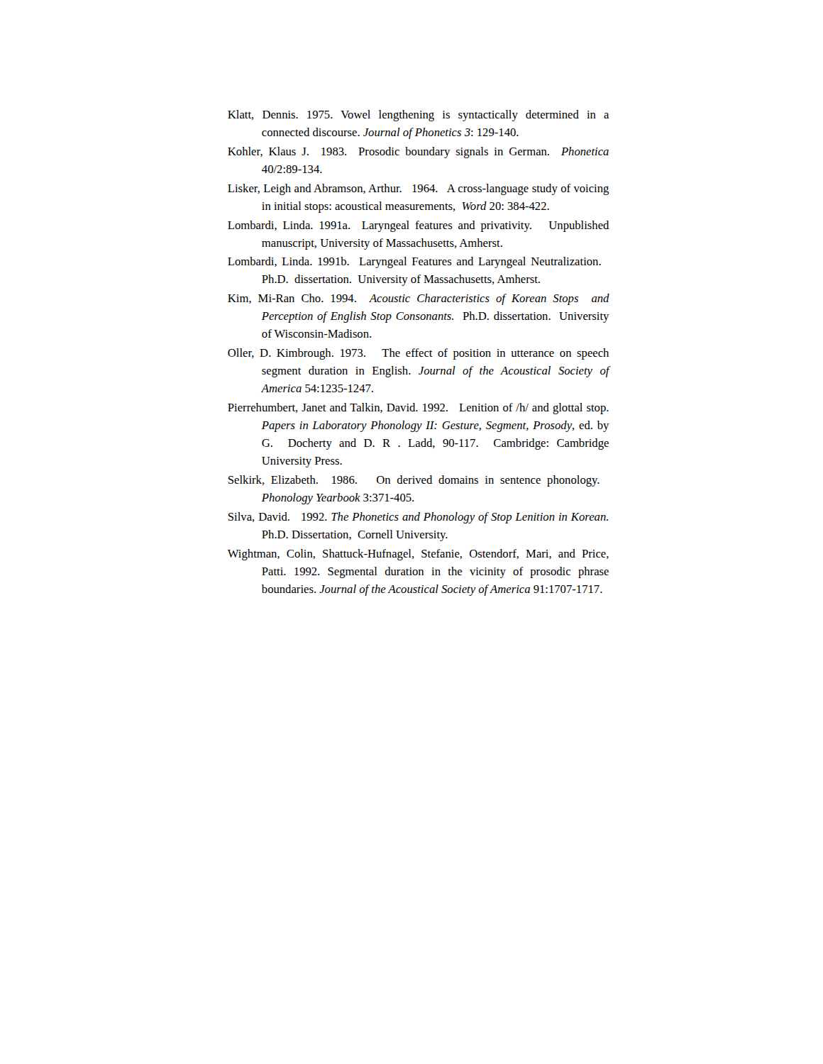Klatt, Dennis. 1975. Vowel lengthening is syntactically determined in a connected discourse. Journal of Phonetics 3: 129-140.
Kohler, Klaus J. 1983. Prosodic boundary signals in German. Phonetica 40/2:89-134.
Lisker, Leigh and Abramson, Arthur. 1964. A cross-language study of voicing in initial stops: acoustical measurements, Word 20: 384-422.
Lombardi, Linda. 1991a. Laryngeal features and privativity. Unpublished manuscript, University of Massachusetts, Amherst.
Lombardi, Linda. 1991b. Laryngeal Features and Laryngeal Neutralization. Ph.D. dissertation. University of Massachusetts, Amherst.
Kim, Mi-Ran Cho. 1994. Acoustic Characteristics of Korean Stops and Perception of English Stop Consonants. Ph.D. dissertation. University of Wisconsin-Madison.
Oller, D. Kimbrough. 1973. The effect of position in utterance on speech segment duration in English. Journal of the Acoustical Society of America 54:1235-1247.
Pierrehumbert, Janet and Talkin, David. 1992. Lenition of /h/ and glottal stop. Papers in Laboratory Phonology II: Gesture, Segment, Prosody, ed. by G. Docherty and D. R . Ladd, 90-117. Cambridge: Cambridge University Press.
Selkirk, Elizabeth. 1986. On derived domains in sentence phonology. Phonology Yearbook 3:371-405.
Silva, David. 1992. The Phonetics and Phonology of Stop Lenition in Korean. Ph.D. Dissertation, Cornell University.
Wightman, Colin, Shattuck-Hufnagel, Stefanie, Ostendorf, Mari, and Price, Patti. 1992. Segmental duration in the vicinity of prosodic phrase boundaries. Journal of the Acoustical Society of America 91:1707-1717.